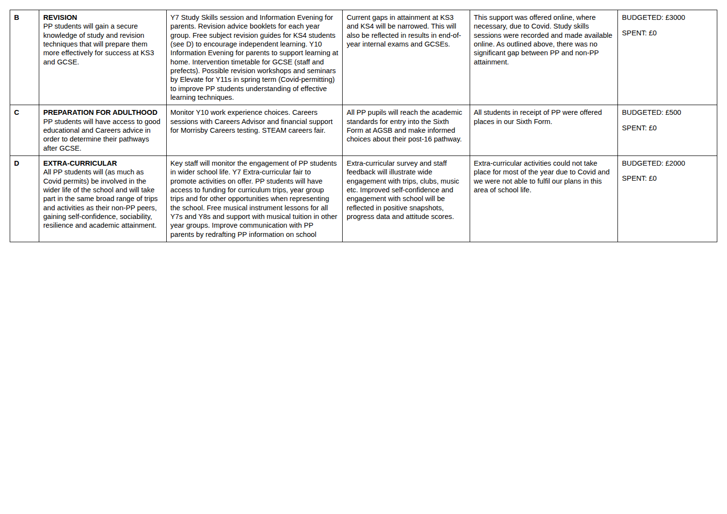| B | Revision PP students will gain a secure knowledge of study and revision techniques that will prepare them more effectively for success at KS3 and GCSE. | Y7 Study Skills session and Information Evening for parents. Revision advice booklets for each year group. Free subject revision guides for KS4 students (see D) to encourage independent learning. Y10 Information Evening for parents to support learning at home. Intervention timetable for GCSE (staff and prefects). Possible revision workshops and seminars by Elevate for Y11s in spring term (Covid-permitting) to improve PP students understanding of effective learning techniques. | Current gaps in attainment at KS3 and KS4 will be narrowed. This will also be reflected in results in end-of-year internal exams and GCSEs. | This support was offered online, where necessary, due to Covid. Study skills sessions were recorded and made available online. As outlined above, there was no significant gap between PP and non-PP attainment. | BUDGETED: £3000 SPENT: £0 |
| C | Preparation for Adulthood PP students will have access to good educational and Careers advice in order to determine their pathways after GCSE. | Monitor Y10 work experience choices. Careers sessions with Careers Advisor and financial support for Morrisby Careers testing. STEAM careers fair. | All PP pupils will reach the academic standards for entry into the Sixth Form at AGSB and make informed choices about their post-16 pathway. | All students in receipt of PP were offered places in our Sixth Form. | BUDGETED: £500 SPENT: £0 |
| D | Extra-Curricular All PP students will (as much as Covid permits) be involved in the wider life of the school and will take part in the same broad range of trips and activities as their non-PP peers, gaining self-confidence, sociability, resilience and academic attainment. | Key staff will monitor the engagement of PP students in wider school life. Y7 Extra-curricular fair to promote activities on offer. PP students will have access to funding for curriculum trips, year group trips and for other opportunities when representing the school. Free musical instrument lessons for all Y7s and Y8s and support with musical tuition in other year groups. Improve communication with PP parents by redrafting PP information on school | Extra-curricular survey and staff feedback will illustrate wide engagement with trips, clubs, music etc. Improved self-confidence and engagement with school will be reflected in positive snapshots, progress data and attitude scores. | Extra-curricular activities could not take place for most of the year due to Covid and we were not able to fulfil our plans in this area of school life. | BUDGETED: £2000 SPENT: £0 |